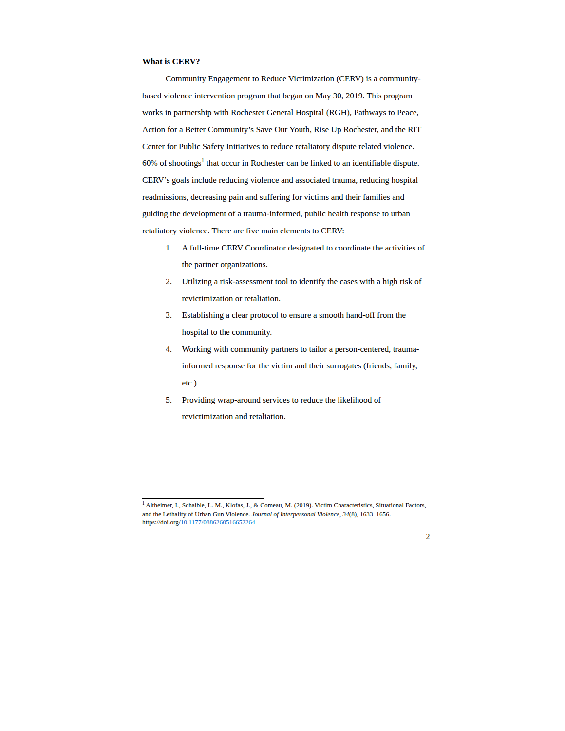What is CERV?
Community Engagement to Reduce Victimization (CERV) is a community-based violence intervention program that began on May 30, 2019. This program works in partnership with Rochester General Hospital (RGH), Pathways to Peace, Action for a Better Community’s Save Our Youth, Rise Up Rochester, and the RIT Center for Public Safety Initiatives to reduce retaliatory dispute related violence. 60% of shootings1 that occur in Rochester can be linked to an identifiable dispute. CERV’s goals include reducing violence and associated trauma, reducing hospital readmissions, decreasing pain and suffering for victims and their families and guiding the development of a trauma-informed, public health response to urban retaliatory violence. There are five main elements to CERV:
A full-time CERV Coordinator designated to coordinate the activities of the partner organizations.
Utilizing a risk-assessment tool to identify the cases with a high risk of revictimization or retaliation.
Establishing a clear protocol to ensure a smooth hand-off from the hospital to the community.
Working with community partners to tailor a person-centered, trauma-informed response for the victim and their surrogates (friends, family, etc.).
Providing wrap-around services to reduce the likelihood of revictimization and retaliation.
1 Altheimer, I., Schaible, L. M., Klofas, J., & Comeau, M. (2019). Victim Characteristics, Situational Factors, and the Lethality of Urban Gun Violence. Journal of Interpersonal Violence, 34(8), 1633–1656. https://doi.org/10.1177/0886260516652264
2